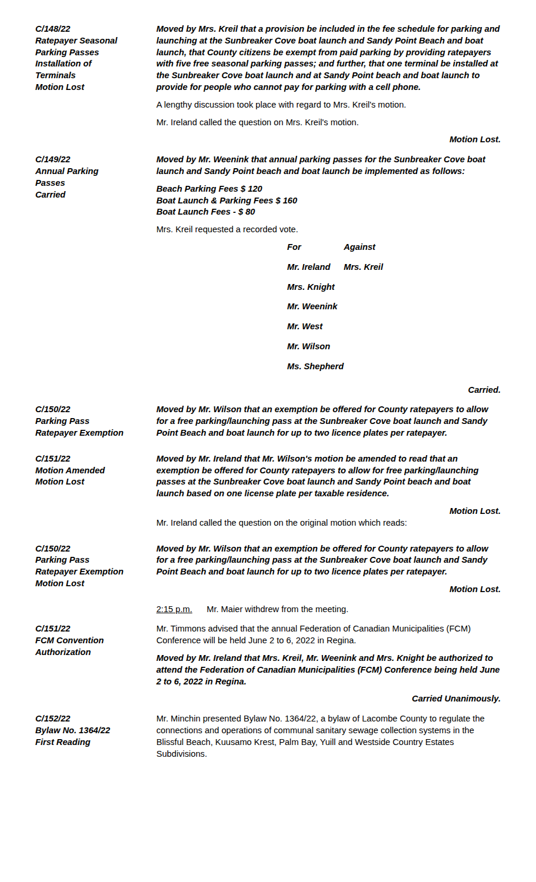| C/148/22 Ratepayer Seasonal Parking Passes Installation of Terminals Motion Lost | Moved by Mrs. Kreil that a provision be included in the fee schedule for parking and launching at the Sunbreaker Cove boat launch and Sandy Point Beach and boat launch, that County citizens be exempt from paid parking by providing ratepayers with five free seasonal parking passes; and further, that one terminal be installed at the Sunbreaker Cove boat launch and at Sandy Point beach and boat launch to provide for people who cannot pay for parking with a cell phone. A lengthy discussion took place with regard to Mrs. Kreil's motion. Mr. Ireland called the question on Mrs. Kreil's motion. Motion Lost. |
| C/149/22 Annual Parking Passes Carried | Moved by Mr. Weenink that annual parking passes for the Sunbreaker Cove boat launch and Sandy Point beach and boat launch be implemented as follows: Beach Parking Fees $ 120 Boat Launch & Parking Fees $ 160 Boat Launch Fees - $ 80 Mrs. Kreil requested a recorded vote. / For / Against / / Mr. Ireland / Mrs. Kreil / / Mrs. Knight / / / Mr. Weenink / / / Mr. West / / / Mr. Wilson / / / Ms. Shepherd / / Carried. |
| C/150/22 Parking Pass Ratepayer Exemption | Moved by Mr. Wilson that an exemption be offered for County ratepayers to allow for a free parking/launching pass at the Sunbreaker Cove boat launch and Sandy Point Beach and boat launch for up to two licence plates per ratepayer. |
| C/151/22 Motion Amended Motion Lost | Moved by Mr. Ireland that Mr. Wilson's motion be amended to read that an exemption be offered for County ratepayers to allow for free parking/launching passes at the Sunbreaker Cove boat launch and Sandy Point beach and boat launch based on one license plate per taxable residence. Motion Lost. Mr. Ireland called the question on the original motion which reads: |
| C/150/22 Parking Pass Ratepayer Exemption Motion Lost | Moved by Mr. Wilson that an exemption be offered for County ratepayers to allow for a free parking/launching pass at the Sunbreaker Cove boat launch and Sandy Point Beach and boat launch for up to two licence plates per ratepayer. Motion Lost. |
| | 2:15 p.m. Mr. Maier withdrew from the meeting. |
| C/151/22 FCM Convention Authorization | Mr. Timmons advised that the annual Federation of Canadian Municipalities (FCM) Conference will be held June 2 to 6, 2022 in Regina. Moved by Mr. Ireland that Mrs. Kreil, Mr. Weenink and Mrs. Knight be authorized to attend the Federation of Canadian Municipalities (FCM) Conference being held June 2 to 6, 2022 in Regina. Carried Unanimously. |
| C/152/22 Bylaw No. 1364/22 First Reading | Mr. Minchin presented Bylaw No. 1364/22, a bylaw of Lacombe County to regulate the connections and operations of communal sanitary sewage collection systems in the Blissful Beach, Kuusamo Krest, Palm Bay, Yuill and Westside Country Estates Subdivisions. |